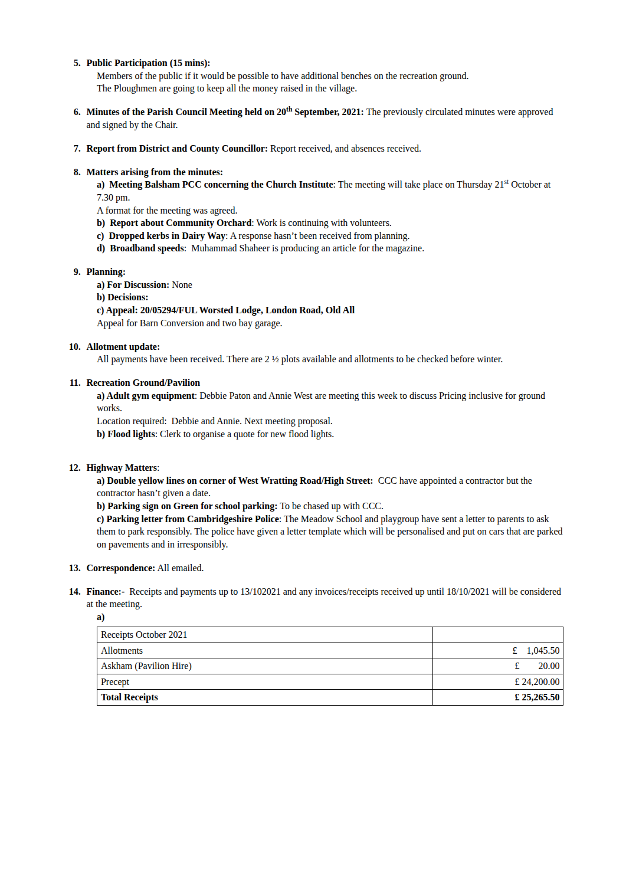Public Participation (15 mins):
Members of the public if it would be possible to have additional benches on the recreation ground.
The Ploughmen are going to keep all the money raised in the village.
Minutes of the Parish Council Meeting held on 20th September, 2021: The previously circulated minutes were approved and signed by the Chair.
Report from District and County Councillor: Report received, and absences received.
Matters arising from the minutes:
a) Meeting Balsham PCC concerning the Church Institute: The meeting will take place on Thursday 21st October at 7.30 pm.
A format for the meeting was agreed.
b) Report about Community Orchard: Work is continuing with volunteers.
c) Dropped kerbs in Dairy Way: A response hasn’t been received from planning.
d) Broadband speeds: Muhammad Shaheer is producing an article for the magazine.
Planning:
a) For Discussion: None
b) Decisions:
c) Appeal: 20/05294/FUL Worsted Lodge, London Road, Old All
Appeal for Barn Conversion and two bay garage.
Allotment update:
All payments have been received. There are 2 ½ plots available and allotments to be checked before winter.
Recreation Ground/Pavilion
a) Adult gym equipment: Debbie Paton and Annie West are meeting this week to discuss Pricing inclusive for ground works.
Location required: Debbie and Annie. Next meeting proposal.
b) Flood lights: Clerk to organise a quote for new flood lights.
Highway Matters:
a) Double yellow lines on corner of West Wratting Road/High Street: CCC have appointed a contractor but the contractor hasn’t given a date.
b) Parking sign on Green for school parking: To be chased up with CCC.
c) Parking letter from Cambridgeshire Police: The Meadow School and playgroup have sent a letter to parents to ask them to park responsibly. The police have given a letter template which will be personalised and put on cars that are parked on pavements and in irresponsibly.
Correspondence: All emailed.
Finance:- Receipts and payments up to 13/102021 and any invoices/receipts received up until 18/10/2021 will be considered at the meeting.
a)
| Receipts October 2021 | |
| Allotments | £ 1,045.50 |
| Askham (Pavilion Hire) | £ 20.00 |
| Precept | £ 24,200.00 |
| Total Receipts | £ 25,265.50 |